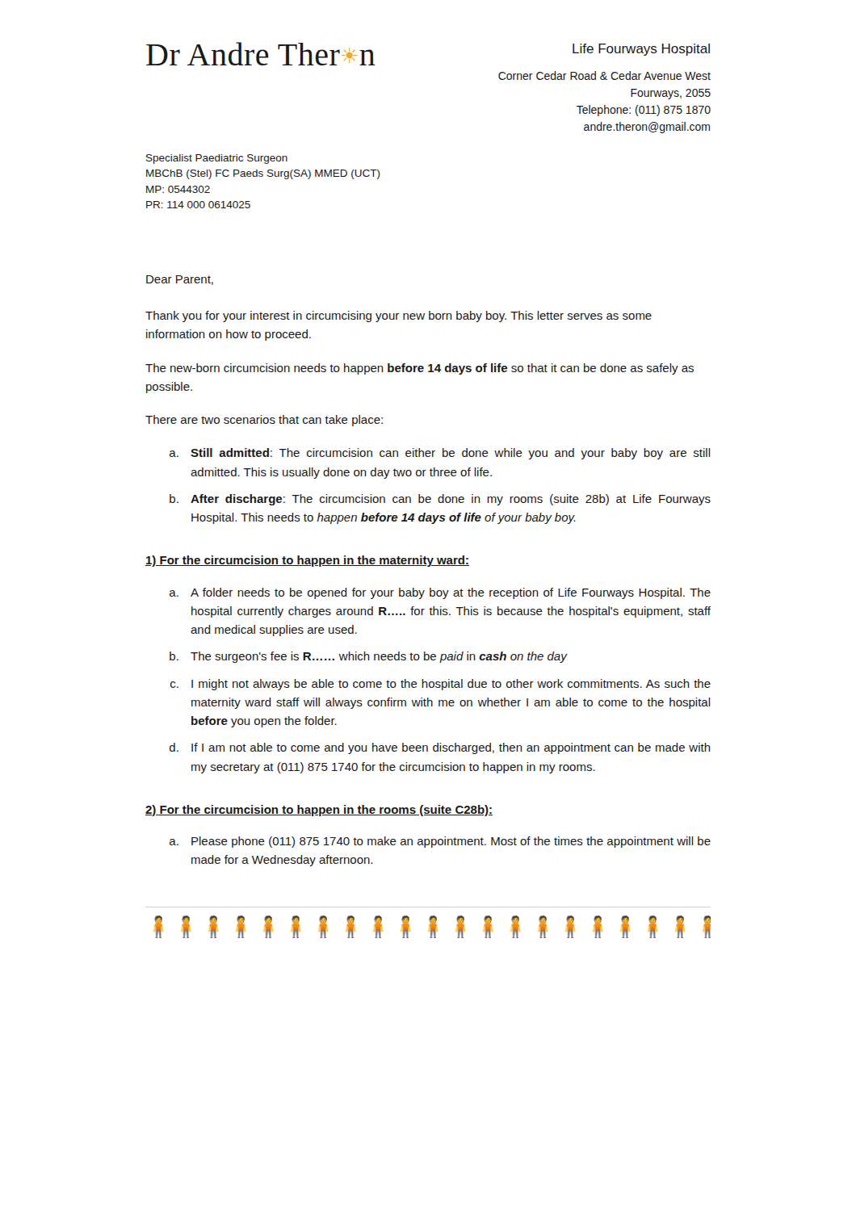Dr Andre Ther☀n
Life Fourways Hospital
Corner Cedar Road & Cedar Avenue West
Fourways, 2055
Telephone: (011) 875 1870
andre.theron@gmail.com
Specialist Paediatric Surgeon
MBChB (Stel) FC Paeds Surg(SA) MMED (UCT)
MP: 0544302
PR: 114 000 0614025
Dear Parent,
Thank you for your interest in circumcising your new born baby boy. This letter serves as some information on how to proceed.
The new-born circumcision needs to happen before 14 days of life so that it can be done as safely as possible.
There are two scenarios that can take place:
Still admitted: The circumcision can either be done while you and your baby boy are still admitted. This is usually done on day two or three of life.
After discharge: The circumcision can be done in my rooms (suite 28b) at Life Fourways Hospital. This needs to happen before 14 days of life of your baby boy.
1) For the circumcision to happen in the maternity ward:
A folder needs to be opened for your baby boy at the reception of Life Fourways Hospital. The hospital currently charges around R….. for this. This is because the hospital's equipment, staff and medical supplies are used.
The surgeon's fee is R…… which needs to be paid in cash on the day
I might not always be able to come to the hospital due to other work commitments. As such the maternity ward staff will always confirm with me on whether I am able to come to the hospital before you open the folder.
If I am not able to come and you have been discharged, then an appointment can be made with my secretary at (011) 875 1740 for the circumcision to happen in my rooms.
2) For the circumcision to happen in the rooms (suite C28b):
Please phone (011) 875 1740 to make an appointment. Most of the times the appointment will be made for a Wednesday afternoon.
🧍🧍🧍🧍🧍🧍🧍🧍🧍🧍🧍🧍🧍🧍🧍🧍🧍🧍🧍🧍🧍🧍🧍🧍🧍🧍🧍🧍🧍🧍